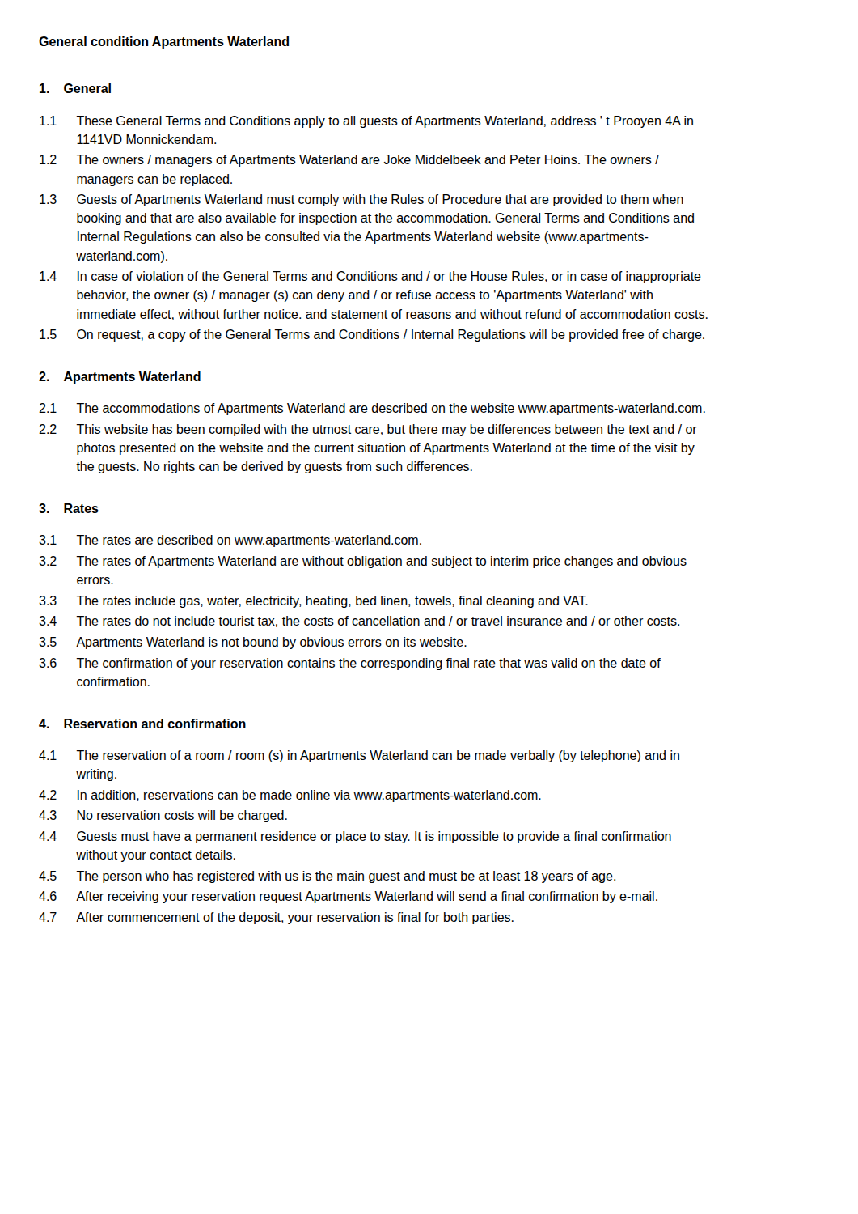General condition Apartments Waterland
1. General
1.1 These General Terms and Conditions apply to all guests of Apartments Waterland, address ' t Prooyen 4A in 1141VD Monnickendam.
1.2 The owners / managers of Apartments Waterland are Joke Middelbeek and Peter Hoins. The owners / managers can be replaced.
1.3 Guests of Apartments Waterland must comply with the Rules of Procedure that are provided to them when booking and that are also available for inspection at the accommodation. General Terms and Conditions and Internal Regulations can also be consulted via the Apartments Waterland website (www.apartments-waterland.com).
1.4 In case of violation of the General Terms and Conditions and / or the House Rules, or in case of inappropriate behavior, the owner (s) / manager (s) can deny and / or refuse access to 'Apartments Waterland' with immediate effect, without further notice. and statement of reasons and without refund of accommodation costs.
1.5 On request, a copy of the General Terms and Conditions / Internal Regulations will be provided free of charge.
2. Apartments Waterland
2.1 The accommodations of Apartments Waterland are described on the website www.apartments-waterland.com.
2.2 This website has been compiled with the utmost care, but there may be differences between the text and / or photos presented on the website and the current situation of Apartments Waterland at the time of the visit by the guests. No rights can be derived by guests from such differences.
3. Rates
3.1 The rates are described on www.apartments-waterland.com.
3.2 The rates of Apartments Waterland are without obligation and subject to interim price changes and obvious errors.
3.3 The rates include gas, water, electricity, heating, bed linen, towels, final cleaning and VAT.
3.4 The rates do not include tourist tax, the costs of cancellation and / or travel insurance and / or other costs.
3.5 Apartments Waterland is not bound by obvious errors on its website.
3.6 The confirmation of your reservation contains the corresponding final rate that was valid on the date of confirmation.
4. Reservation and confirmation
4.1 The reservation of a room / room (s) in Apartments Waterland can be made verbally (by telephone) and in writing.
4.2 In addition, reservations can be made online via www.apartments-waterland.com.
4.3 No reservation costs will be charged.
4.4 Guests must have a permanent residence or place to stay. It is impossible to provide a final confirmation without your contact details.
4.5 The person who has registered with us is the main guest and must be at least 18 years of age.
4.6 After receiving your reservation request Apartments Waterland will send a final confirmation by e-mail.
4.7 After commencement of the deposit, your reservation is final for both parties.